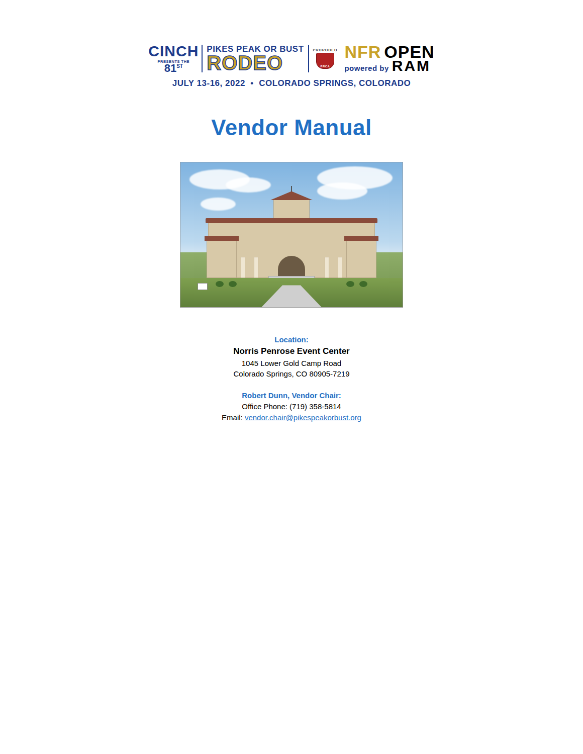CINCH
PRESENTS THE
81ST
PIKES PEAK OR BUST
RODEO
PRORODEO
NFR OPEN
powered by RAM
JULY 13-16, 2022 • COLORADO SPRINGS, COLORADO
Vendor Manual
Location:
Norris Penrose Event Center
1045 Lower Gold Camp Road
Colorado Springs, CO 80905-7219
Robert Dunn, Vendor Chair:
Office Phone: (719) 358-5814
Email: vendor.chair@pikespeakorbust.org